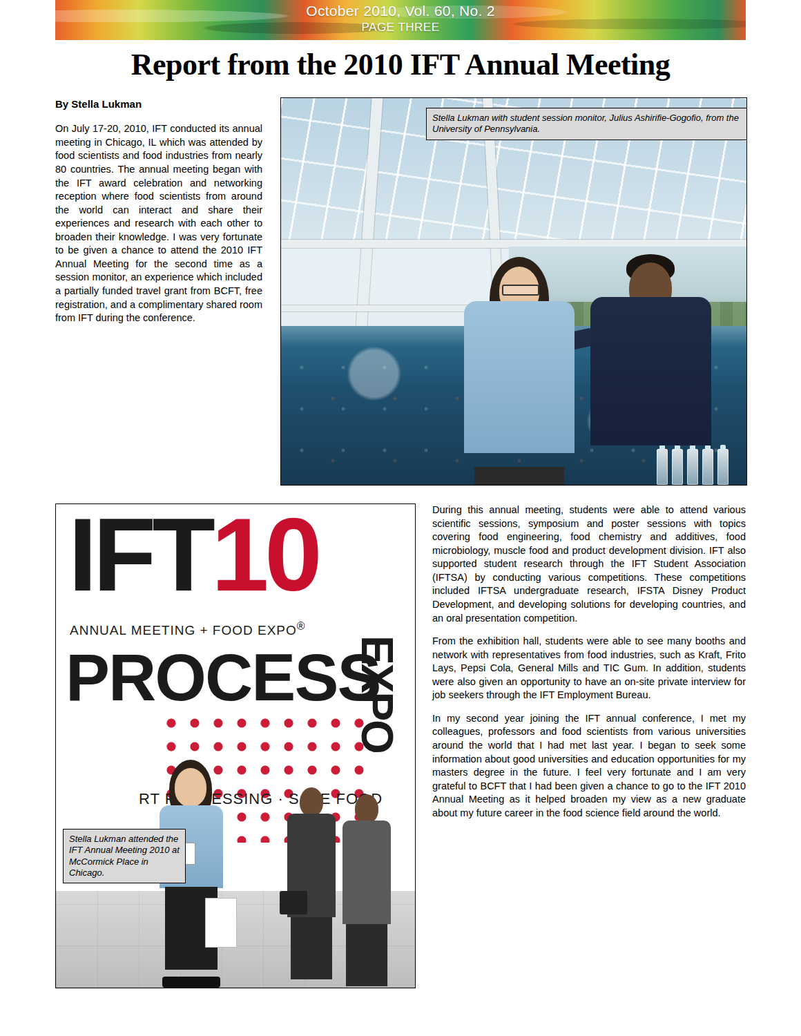October 2010, Vol. 60, No. 2
PAGE THREE
Report from the 2010 IFT Annual Meeting
By Stella Lukman
On July 17-20, 2010, IFT conducted its annual meeting in Chicago, IL which was attended by food scientists and food industries from nearly 80 countries. The annual meeting began with the IFT award celebration and networking reception where food scientists from around the world can interact and share their experiences and research with each other to broaden their knowledge. I was very fortunate to be given a chance to attend the 2010 IFT Annual Meeting for the second time as a session monitor, an experience which included a partially funded travel grant from BCFT, free registration, and a complimentary shared room from IFT during the conference.
Stella Lukman with student session monitor, Julius Ashirifie-Gogofio, from the University of Pennsylvania.
IFT10
ANNUAL MEETING + FOOD EXPO®
PROCESS
EXPO
RT PROCESSING · SAFE FOOD
Stella Lukman attended the IFT Annual Meeting 2010 at McCormick Place in Chicago.
During this annual meeting, students were able to attend various scientific sessions, symposium and poster sessions with topics covering food engineering, food chemistry and additives, food microbiology, muscle food and product development division. IFT also supported student research through the IFT Student Association (IFTSA) by conducting various competitions. These competitions included IFTSA undergraduate research, IFSTA Disney Product Development, and developing solutions for developing countries, and an oral presentation competition.
From the exhibition hall, students were able to see many booths and network with representatives from food industries, such as Kraft, Frito Lays, Pepsi Cola, General Mills and TIC Gum. In addition, students were also given an opportunity to have an on-site private interview for job seekers through the IFT Employment Bureau.
In my second year joining the IFT annual conference, I met my colleagues, professors and food scientists from various universities around the world that I had met last year. I began to seek some information about good universities and education opportunities for my masters degree in the future. I feel very fortunate and I am very grateful to BCFT that I had been given a chance to go to the IFT 2010 Annual Meeting as it helped broaden my view as a new graduate about my future career in the food science field around the world.